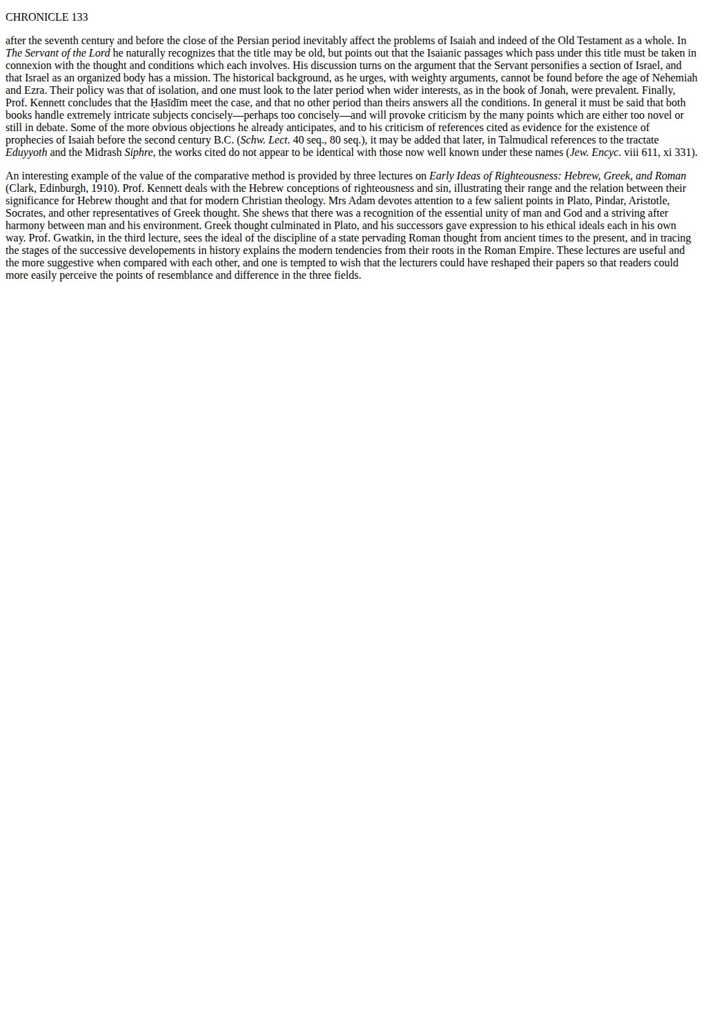CHRONICLE 133
after the seventh century and before the close of the Persian period inevitably affect the problems of Isaiah and indeed of the Old Testament as a whole. In The Servant of the Lord he naturally recognizes that the title may be old, but points out that the Isaianic passages which pass under this title must be taken in connexion with the thought and conditions which each involves. His discussion turns on the argument that the Servant personifies a section of Israel, and that Israel as an organized body has a mission. The historical background, as he urges, with weighty arguments, cannot be found before the age of Nehemiah and Ezra. Their policy was that of isolation, and one must look to the later period when wider interests, as in the book of Jonah, were prevalent. Finally, Prof. Kennett concludes that the Ḥasīdīm meet the case, and that no other period than theirs answers all the conditions. In general it must be said that both books handle extremely intricate subjects concisely—perhaps too concisely—and will provoke criticism by the many points which are either too novel or still in debate. Some of the more obvious objections he already anticipates, and to his criticism of references cited as evidence for the existence of prophecies of Isaiah before the second century B.C. (Schw. Lect. 40 seq., 80 seq.), it may be added that later, in Talmudical references to the tractate Eduyyoth and the Midrash Siphre, the works cited do not appear to be identical with those now well known under these names (Jew. Encyc. viii 611, xi 331).
An interesting example of the value of the comparative method is provided by three lectures on Early Ideas of Righteousness: Hebrew, Greek, and Roman (Clark, Edinburgh, 1910). Prof. Kennett deals with the Hebrew conceptions of righteousness and sin, illustrating their range and the relation between their significance for Hebrew thought and that for modern Christian theology. Mrs Adam devotes attention to a few salient points in Plato, Pindar, Aristotle, Socrates, and other representatives of Greek thought. She shews that there was a recognition of the essential unity of man and God and a striving after harmony between man and his environment. Greek thought culminated in Plato, and his successors gave expression to his ethical ideals each in his own way. Prof. Gwatkin, in the third lecture, sees the ideal of the discipline of a state pervading Roman thought from ancient times to the present, and in tracing the stages of the successive developements in history explains the modern tendencies from their roots in the Roman Empire. These lectures are useful and the more suggestive when compared with each other, and one is tempted to wish that the lecturers could have reshaped their papers so that readers could more easily perceive the points of resemblance and difference in the three fields.